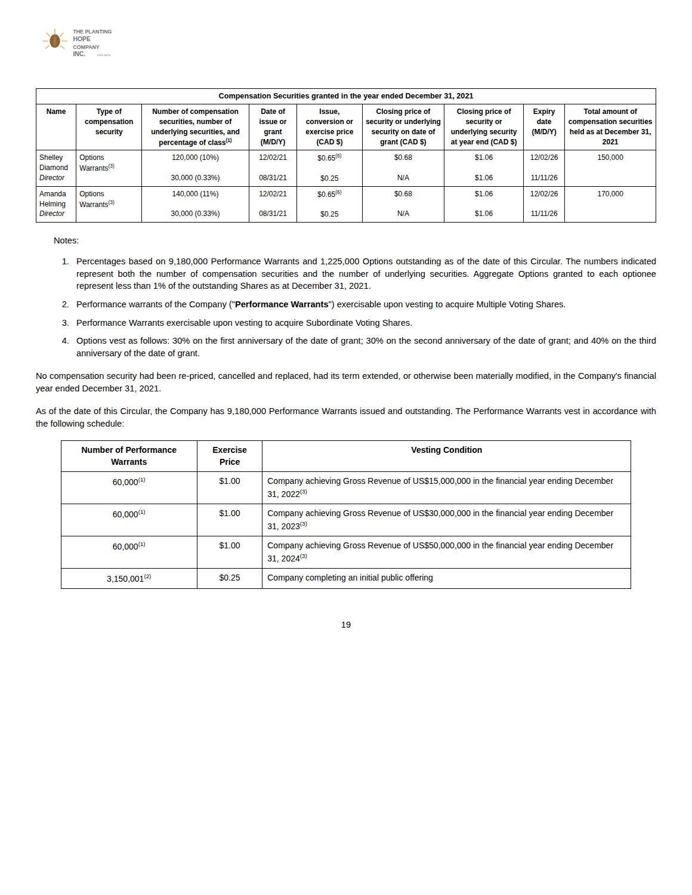THE PLANTING HOPE COMPANY INC. TSXV: MYLK
| Compensation Securities granted in the year ended December 31, 2021 |
| --- |
| Name | Type of compensation security | Number of compensation securities, number of underlying securities, and percentage of class (1) | Date of issue or grant (M/D/Y) | Issue, conversion or exercise price (CAD $) | Closing price of security or underlying security on date of grant (CAD $) | Closing price of security or underlying security at year end (CAD $) | Expiry date (M/D/Y) | Total amount of compensation securities held as at December 31, 2021 |
| Shelley Diamond Director | Options Warrants (3) | 120,000 (10%) 30,000 (0.33%) | 12/02/21 08/31/21 | $0.65 (6) $0.25 | $0.68 N/A | $1.06 $1.06 | 12/02/26 11/11/26 | 150,000 |
| Amanda Helming Director | Options Warrants (3) | 140,000 (11%) 30,000 (0.33%) | 12/02/21 08/31/21 | $0.65 (6) $0.25 | $0.68 N/A | $1.06 $1.06 | 12/02/26 11/11/26 | 170,000 |
Notes:
Percentages based on 9,180,000 Performance Warrants and 1,225,000 Options outstanding as of the date of this Circular. The numbers indicated represent both the number of compensation securities and the number of underlying securities. Aggregate Options granted to each optionee represent less than 1% of the outstanding Shares as at December 31, 2021.
Performance warrants of the Company ("Performance Warrants") exercisable upon vesting to acquire Multiple Voting Shares.
Performance Warrants exercisable upon vesting to acquire Subordinate Voting Shares.
Options vest as follows: 30% on the first anniversary of the date of grant; 30% on the second anniversary of the date of grant; and 40% on the third anniversary of the date of grant.
No compensation security had been re-priced, cancelled and replaced, had its term extended, or otherwise been materially modified, in the Company's financial year ended December 31, 2021.
As of the date of this Circular, the Company has 9,180,000 Performance Warrants issued and outstanding. The Performance Warrants vest in accordance with the following schedule:
| Number of Performance Warrants | Exercise Price | Vesting Condition |
| --- | --- | --- |
| 60,000 (1) | $1.00 | Company achieving Gross Revenue of US$15,000,000 in the financial year ending December 31, 2022 (3) |
| 60,000 (1) | $1.00 | Company achieving Gross Revenue of US$30,000,000 in the financial year ending December 31, 2023 (3) |
| 60,000 (1) | $1.00 | Company achieving Gross Revenue of US$50,000,000 in the financial year ending December 31, 2024 (3) |
| 3,150,001 (2) | $0.25 | Company completing an initial public offering |
19